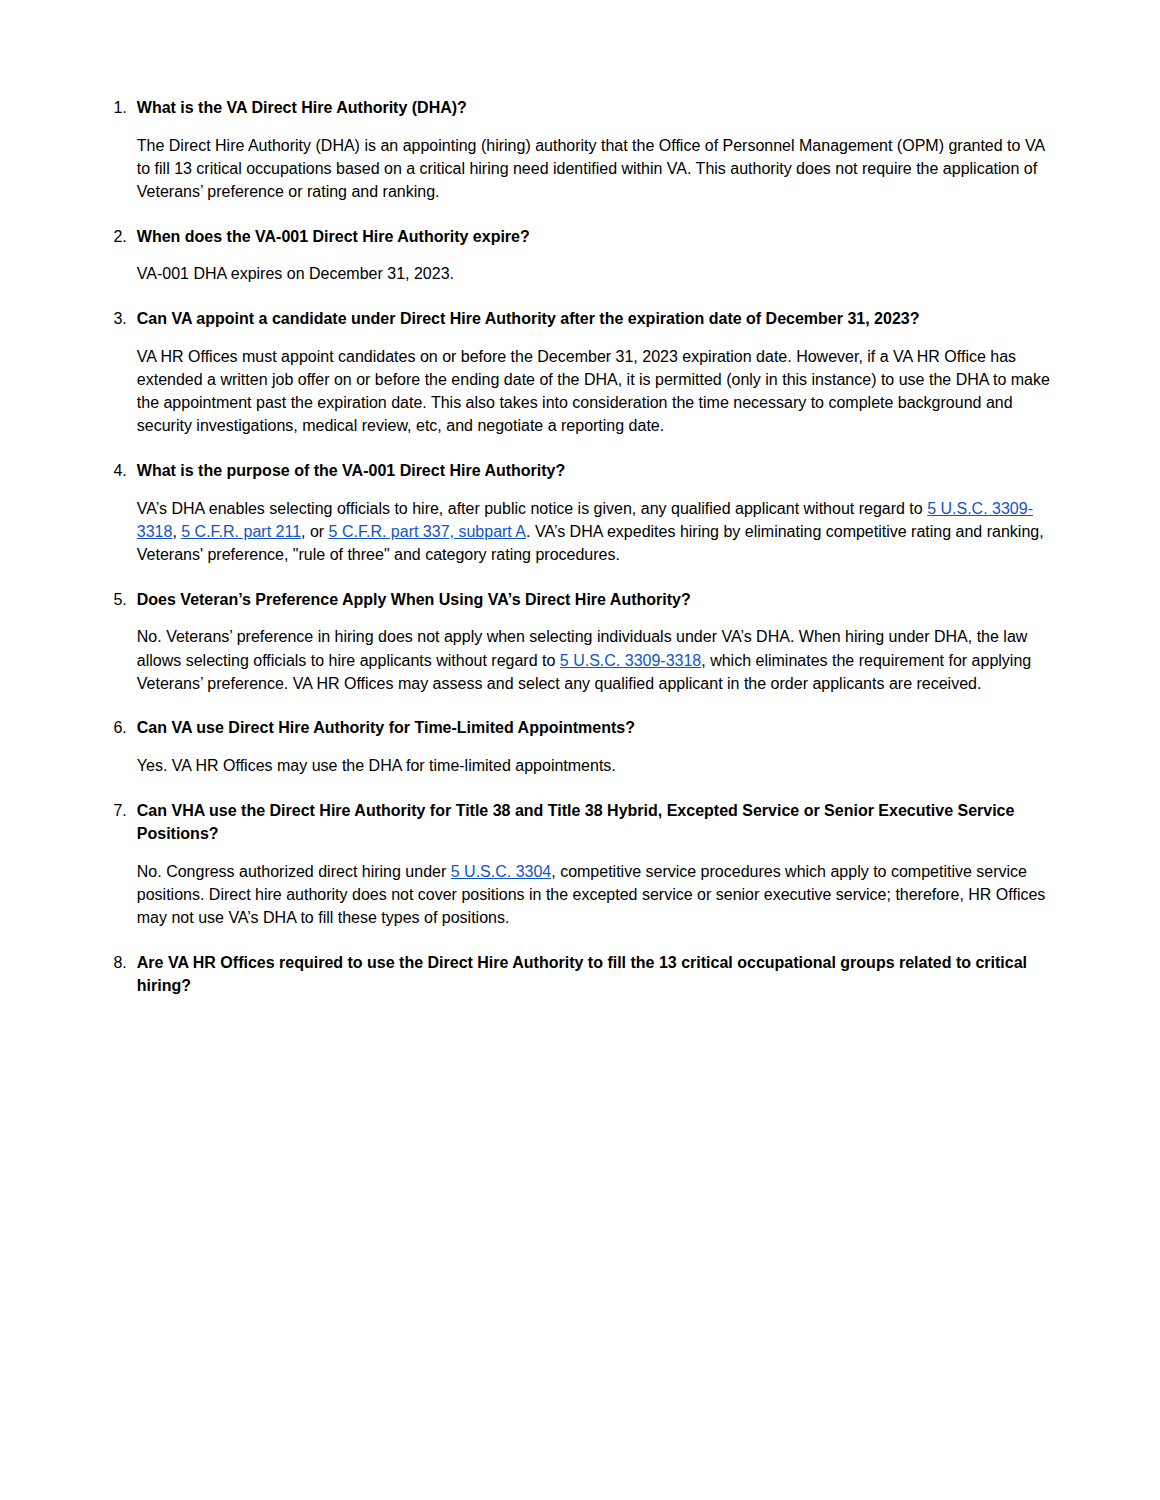What is the VA Direct Hire Authority (DHA)?
The Direct Hire Authority (DHA) is an appointing (hiring) authority that the Office of Personnel Management (OPM) granted to VA to fill 13 critical occupations based on a critical hiring need identified within VA. This authority does not require the application of Veterans’ preference or rating and ranking.
When does the VA-001 Direct Hire Authority expire?
VA-001 DHA expires on December 31, 2023.
Can VA appoint a candidate under Direct Hire Authority after the expiration date of December 31, 2023?
VA HR Offices must appoint candidates on or before the December 31, 2023 expiration date. However, if a VA HR Office has extended a written job offer on or before the ending date of the DHA, it is permitted (only in this instance) to use the DHA to make the appointment past the expiration date. This also takes into consideration the time necessary to complete background and security investigations, medical review, etc, and negotiate a reporting date.
What is the purpose of the VA-001 Direct Hire Authority?
VA’s DHA enables selecting officials to hire, after public notice is given, any qualified applicant without regard to 5 U.S.C. 3309-3318, 5 C.F.R. part 211, or 5 C.F.R. part 337, subpart A. VA’s DHA expedites hiring by eliminating competitive rating and ranking, Veterans' preference, "rule of three" and category rating procedures.
Does Veteran’s Preference Apply When Using VA’s Direct Hire Authority?
No. Veterans’ preference in hiring does not apply when selecting individuals under VA’s DHA. When hiring under DHA, the law allows selecting officials to hire applicants without regard to 5 U.S.C. 3309-3318, which eliminates the requirement for applying Veterans’ preference. VA HR Offices may assess and select any qualified applicant in the order applicants are received.
Can VA use Direct Hire Authority for Time-Limited Appointments?
Yes. VA HR Offices may use the DHA for time-limited appointments.
Can VHA use the Direct Hire Authority for Title 38 and Title 38 Hybrid, Excepted Service or Senior Executive Service Positions?
No. Congress authorized direct hiring under 5 U.S.C. 3304, competitive service procedures which apply to competitive service positions. Direct hire authority does not cover positions in the excepted service or senior executive service; therefore, HR Offices may not use VA’s DHA to fill these types of positions.
Are VA HR Offices required to use the Direct Hire Authority to fill the 13 critical occupational groups related to critical hiring?